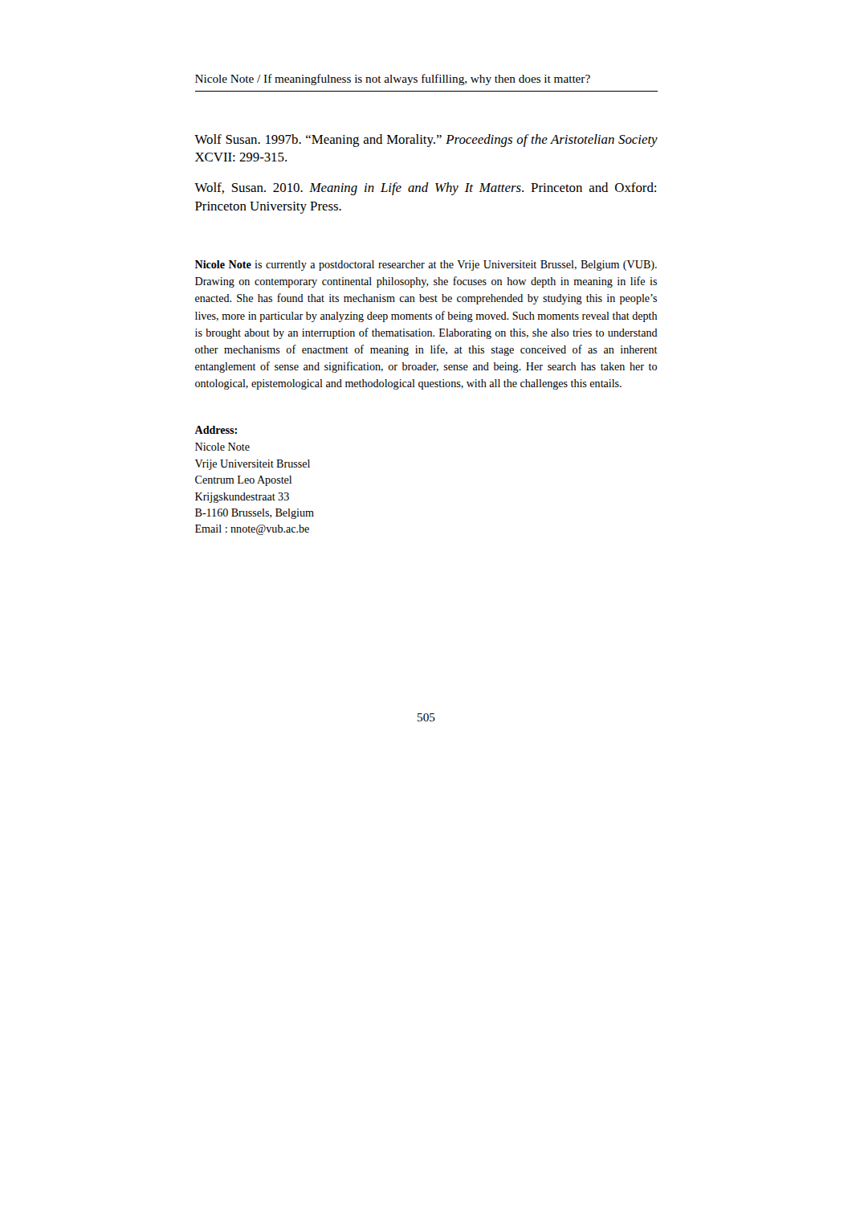Nicole Note / If meaningfulness is not always fulfilling, why then does it matter?
Wolf Susan. 1997b. “Meaning and Morality.” Proceedings of the Aristotelian Society XCVII: 299-315.
Wolf, Susan. 2010. Meaning in Life and Why It Matters. Princeton and Oxford: Princeton University Press.
Nicole Note is currently a postdoctoral researcher at the Vrije Universiteit Brussel, Belgium (VUB). Drawing on contemporary continental philosophy, she focuses on how depth in meaning in life is enacted. She has found that its mechanism can best be comprehended by studying this in people’s lives, more in particular by analyzing deep moments of being moved. Such moments reveal that depth is brought about by an interruption of thematisation. Elaborating on this, she also tries to understand other mechanisms of enactment of meaning in life, at this stage conceived of as an inherent entanglement of sense and signification, or broader, sense and being. Her search has taken her to ontological, epistemological and methodological questions, with all the challenges this entails.
Address:
Nicole Note
Vrije Universiteit Brussel
Centrum Leo Apostel
Krijgskundestraat 33
B-1160 Brussels, Belgium
Email : nnote@vub.ac.be
505